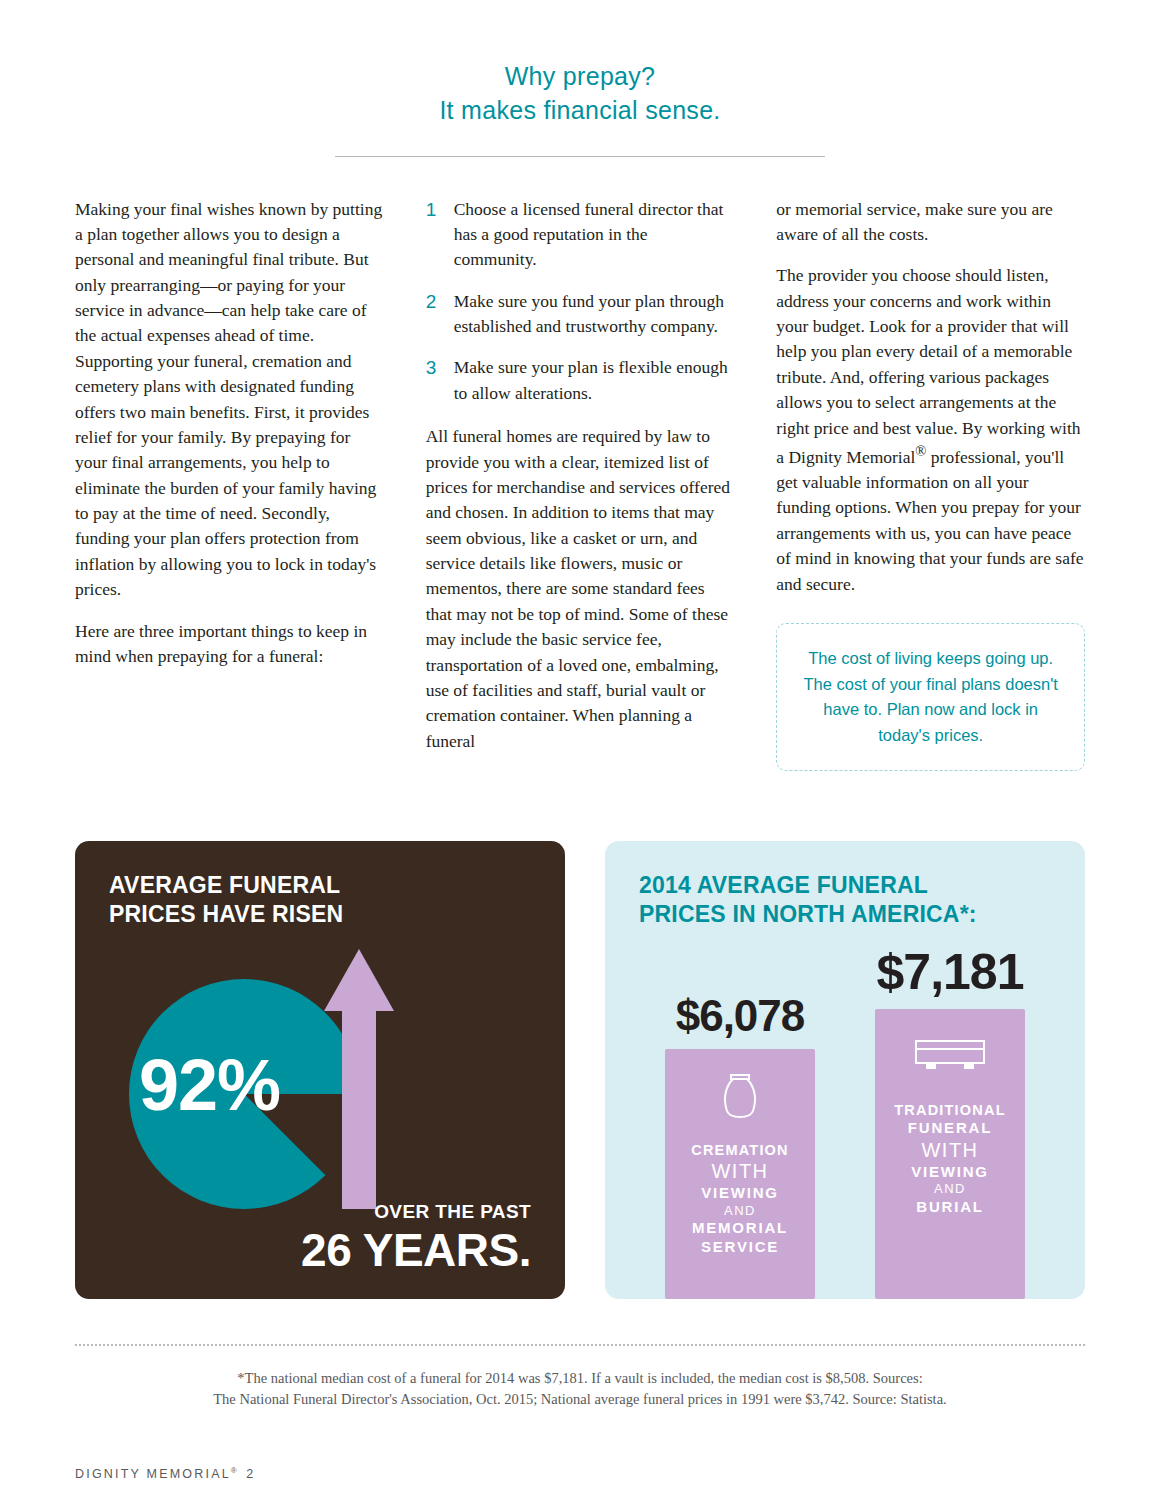Why prepay?
It makes financial sense.
Making your final wishes known by putting a plan together allows you to design a personal and meaningful final tribute. But only prearranging—or paying for your service in advance—can help take care of the actual expenses ahead of time. Supporting your funeral, cremation and cemetery plans with designated funding offers two main benefits. First, it provides relief for your family. By prepaying for your final arrangements, you help to eliminate the burden of your family having to pay at the time of need. Secondly, funding your plan offers protection from inflation by allowing you to lock in today's prices.
Here are three important things to keep in mind when prepaying for a funeral:
Choose a licensed funeral director that has a good reputation in the community.
Make sure you fund your plan through established and trustworthy company.
Make sure your plan is flexible enough to allow alterations.
All funeral homes are required by law to provide you with a clear, itemized list of prices for merchandise and services offered and chosen. In addition to items that may seem obvious, like a casket or urn, and service details like flowers, music or mementos, there are some standard fees that may not be top of mind. Some of these may include the basic service fee, transportation of a loved one, embalming, use of facilities and staff, burial vault or cremation container. When planning a funeral
or memorial service, make sure you are aware of all the costs.
The provider you choose should listen, address your concerns and work within your budget. Look for a provider that will help you plan every detail of a memorable tribute. And, offering various packages allows you to select arrangements at the right price and best value. By working with a Dignity Memorial® professional, you'll get valuable information on all your funding options. When you prepay for your arrangements with us, you can have peace of mind in knowing that your funds are safe and secure.
The cost of living keeps going up. The cost of your final plans doesn't have to. Plan now and lock in today's prices.
AVERAGE FUNERAL
PRICES HAVE RISEN
92%
OVER THE PAST
26 YEARS.
2014 AVERAGE FUNERAL
PRICES IN NORTH AMERICA*:
$6,078
CREMATION
WITH
VIEWING
AND
MEMORIAL
SERVICE
$7,181
TRADITIONAL
FUNERAL
WITH
VIEWING
AND
BURIAL
*The national median cost of a funeral for 2014 was $7,181. If a vault is included, the median cost is $8,508. Sources:
The National Funeral Director's Association, Oct. 2015; National average funeral prices in 1991 were $3,742. Source: Statista.
DIGNITY MEMORIAL® 2